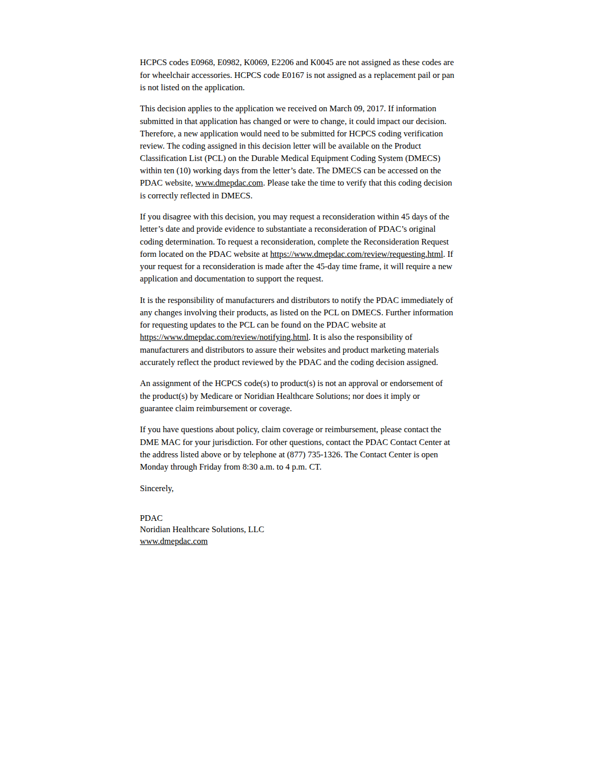HCPCS codes E0968, E0982, K0069, E2206 and K0045 are not assigned as these codes are for wheelchair accessories. HCPCS code E0167 is not assigned as a replacement pail or pan is not listed on the application.
This decision applies to the application we received on March 09, 2017. If information submitted in that application has changed or were to change, it could impact our decision. Therefore, a new application would need to be submitted for HCPCS coding verification review. The coding assigned in this decision letter will be available on the Product Classification List (PCL) on the Durable Medical Equipment Coding System (DMECS) within ten (10) working days from the letter’s date. The DMECS can be accessed on the PDAC website, www.dmepdac.com. Please take the time to verify that this coding decision is correctly reflected in DMECS.
If you disagree with this decision, you may request a reconsideration within 45 days of the letter’s date and provide evidence to substantiate a reconsideration of PDAC’s original coding determination. To request a reconsideration, complete the Reconsideration Request form located on the PDAC website at https://www.dmepdac.com/review/requesting.html. If your request for a reconsideration is made after the 45-day time frame, it will require a new application and documentation to support the request.
It is the responsibility of manufacturers and distributors to notify the PDAC immediately of any changes involving their products, as listed on the PCL on DMECS. Further information for requesting updates to the PCL can be found on the PDAC website at https://www.dmepdac.com/review/notifying.html. It is also the responsibility of manufacturers and distributors to assure their websites and product marketing materials accurately reflect the product reviewed by the PDAC and the coding decision assigned.
An assignment of the HCPCS code(s) to product(s) is not an approval or endorsement of the product(s) by Medicare or Noridian Healthcare Solutions; nor does it imply or guarantee claim reimbursement or coverage.
If you have questions about policy, claim coverage or reimbursement, please contact the DME MAC for your jurisdiction. For other questions, contact the PDAC Contact Center at the address listed above or by telephone at (877) 735-1326. The Contact Center is open Monday through Friday from 8:30 a.m. to 4 p.m. CT.
Sincerely,
PDAC
Noridian Healthcare Solutions, LLC
www.dmepdac.com